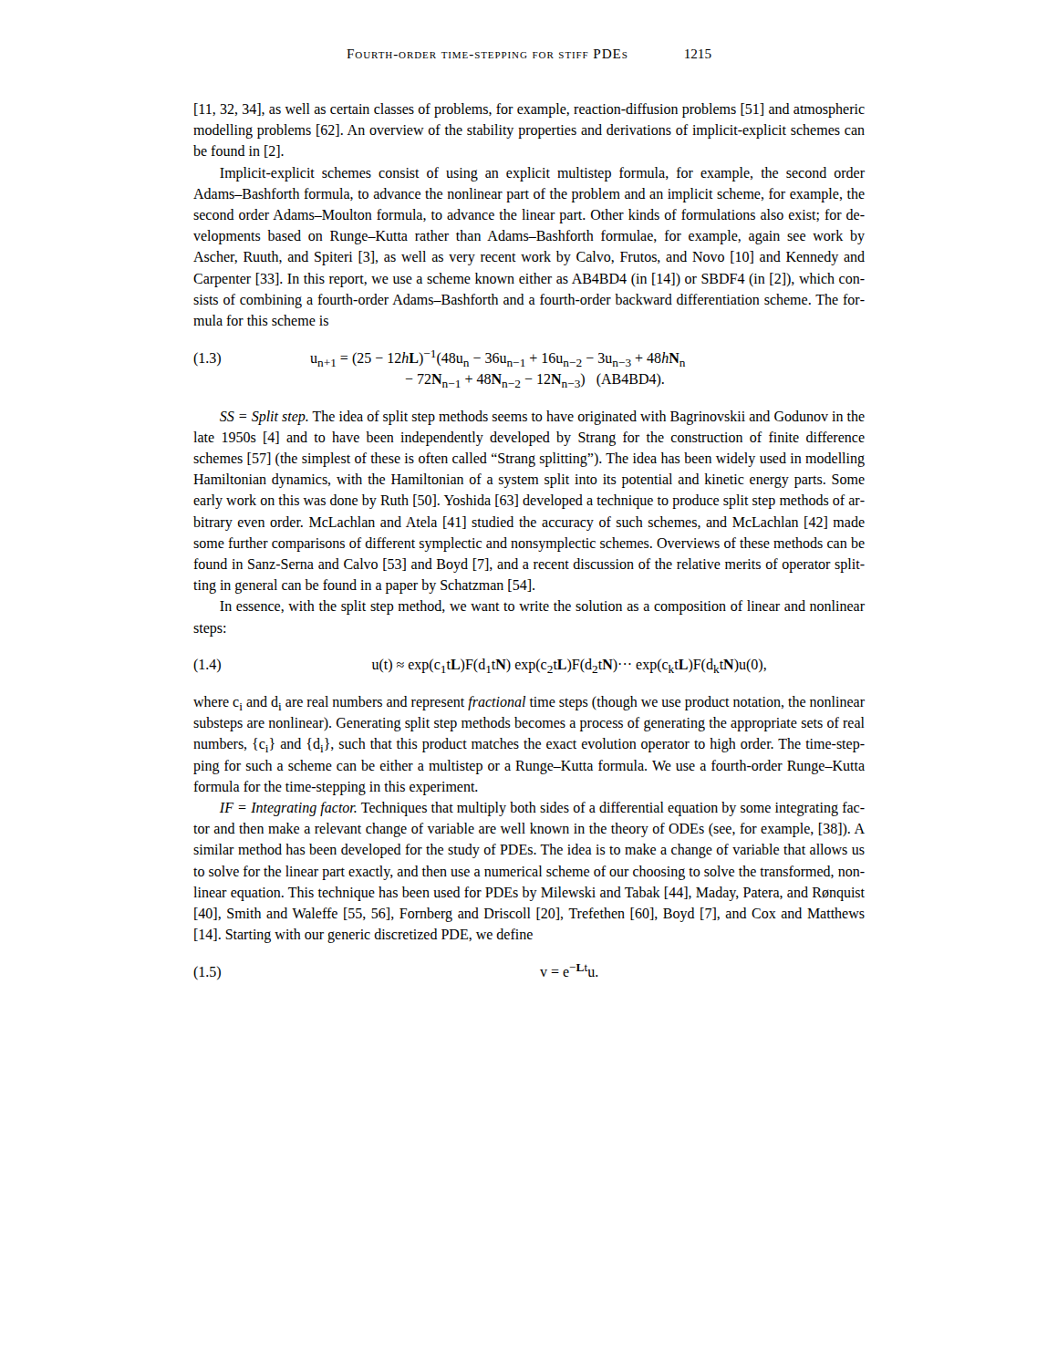Fourth-order time-stepping for stiff PDEs 1215
[11, 32, 34], as well as certain classes of problems, for example, reaction-diffusion problems [51] and atmospheric modelling problems [62]. An overview of the stability properties and derivations of implicit-explicit schemes can be found in [2].
Implicit-explicit schemes consist of using an explicit multistep formula, for example, the second order Adams–Bashforth formula, to advance the nonlinear part of the problem and an implicit scheme, for example, the second order Adams–Moulton formula, to advance the linear part. Other kinds of formulations also exist; for developments based on Runge–Kutta rather than Adams–Bashforth formulae, for example, again see work by Ascher, Ruuth, and Spiteri [3], as well as very recent work by Calvo, Frutos, and Novo [10] and Kennedy and Carpenter [33]. In this report, we use a scheme known either as AB4BD4 (in [14]) or SBDF4 (in [2]), which consists of combining a fourth-order Adams–Bashforth and a fourth-order backward differentiation scheme. The formula for this scheme is
(1.3) un+1 = (25 − 12hL)−1(48un − 36un−1 + 16un−2 − 3un−3 + 48hNn − 72Nn−1 + 48Nn−2 − 12Nn−3) (AB4BD4).
SS = Split step. The idea of split step methods seems to have originated with Bagrinovskii and Godunov in the late 1950s [4] and to have been independently developed by Strang for the construction of finite difference schemes [57] (the simplest of these is often called “Strang splitting”). The idea has been widely used in modelling Hamiltonian dynamics, with the Hamiltonian of a system split into its potential and kinetic energy parts. Some early work on this was done by Ruth [50]. Yoshida [63] developed a technique to produce split step methods of arbitrary even order. McLachlan and Atela [41] studied the accuracy of such schemes, and McLachlan [42] made some further comparisons of different symplectic and nonsymplectic schemes. Overviews of these methods can be found in Sanz-Serna and Calvo [53] and Boyd [7], and a recent discussion of the relative merits of operator splitting in general can be found in a paper by Schatzman [54].
In essence, with the split step method, we want to write the solution as a composition of linear and nonlinear steps:
(1.4) u(t) ≈ exp(c1tL)F(d1tN) exp(c2tL)F(d2tN)··· exp(cktL)F(dktN)u(0),
where ci and di are real numbers and represent fractional time steps (though we use product notation, the nonlinear substeps are nonlinear). Generating split step methods becomes a process of generating the appropriate sets of real numbers, {ci} and {di}, such that this product matches the exact evolution operator to high order. The time-stepping for such a scheme can be either a multistep or a Runge–Kutta formula. We use a fourth-order Runge–Kutta formula for the time-stepping in this experiment.
IF = Integrating factor. Techniques that multiply both sides of a differential equation by some integrating factor and then make a relevant change of variable are well known in the theory of ODEs (see, for example, [38]). A similar method has been developed for the study of PDEs. The idea is to make a change of variable that allows us to solve for the linear part exactly, and then use a numerical scheme of our choosing to solve the transformed, nonlinear equation. This technique has been used for PDEs by Milewski and Tabak [44], Maday, Patera, and Rønquist [40], Smith and Waleffe [55, 56], Fornberg and Driscoll [20], Trefethen [60], Boyd [7], and Cox and Matthews [14]. Starting with our generic discretized PDE, we define
(1.5) v = e−Ltu.